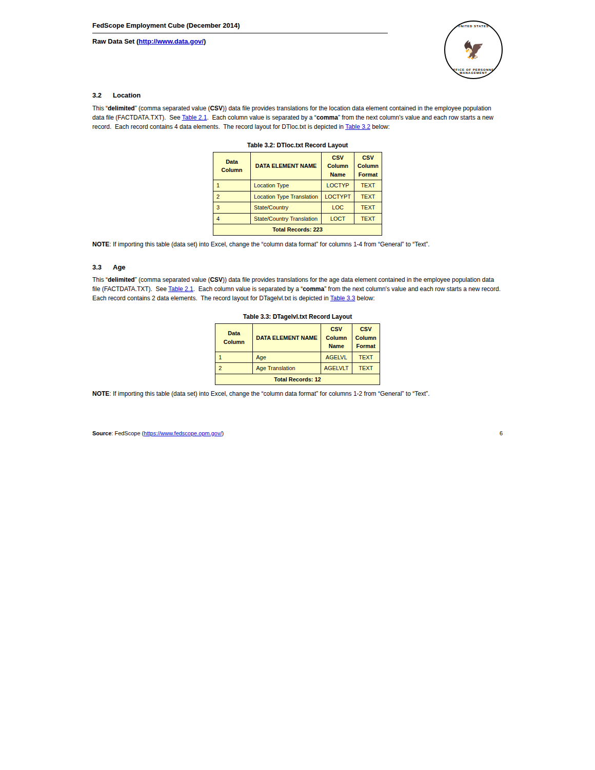FedScope Employment Cube (December 2014)
Raw Data Set (http://www.data.gov/)
UNITED STATES
🦅
OFFICE OF PERSONNEL MANAGEMENT
3.2 Location
This “delimited” (comma separated value (CSV)) data file provides translations for the location data element contained in the employee population data file (FACTDATA.TXT). See Table 2.1. Each column value is separated by a “comma” from the next column's value and each row starts a new record. Each record contains 4 data elements. The record layout for DTloc.txt is depicted in Table 3.2 below:
Table 3.2: DTloc.txt Record Layout
| Data Column | DATA ELEMENT NAME | CSV Column Name | CSV Column Format |
| --- | --- | --- | --- |
| 1 | Location Type | LOCTYP | TEXT |
| 2 | Location Type Translation | LOCTYPT | TEXT |
| 3 | State/Country | LOC | TEXT |
| 4 | State/Country Translation | LOCT | TEXT |
| Total Records: 223 |
NOTE: If importing this table (data set) into Excel, change the “column data format” for columns 1-4 from “General” to “Text”.
3.3 Age
This “delimited” (comma separated value (CSV)) data file provides translations for the age data element contained in the employee population data file (FACTDATA.TXT). See Table 2.1. Each column value is separated by a “comma” from the next column's value and each row starts a new record. Each record contains 2 data elements. The record layout for DTagelvl.txt is depicted in Table 3.3 below:
Table 3.3: DTagelvl.txt Record Layout
| Data Column | DATA ELEMENT NAME | CSV Column Name | CSV Column Format |
| --- | --- | --- | --- |
| 1 | Age | AGELVL | TEXT |
| 2 | Age Translation | AGELVLT | TEXT |
| Total Records: 12 |
NOTE: If importing this table (data set) into Excel, change the “column data format” for columns 1-2 from “General” to “Text”.
Source: FedScope (https://www.fedscope.opm.gov/) 6